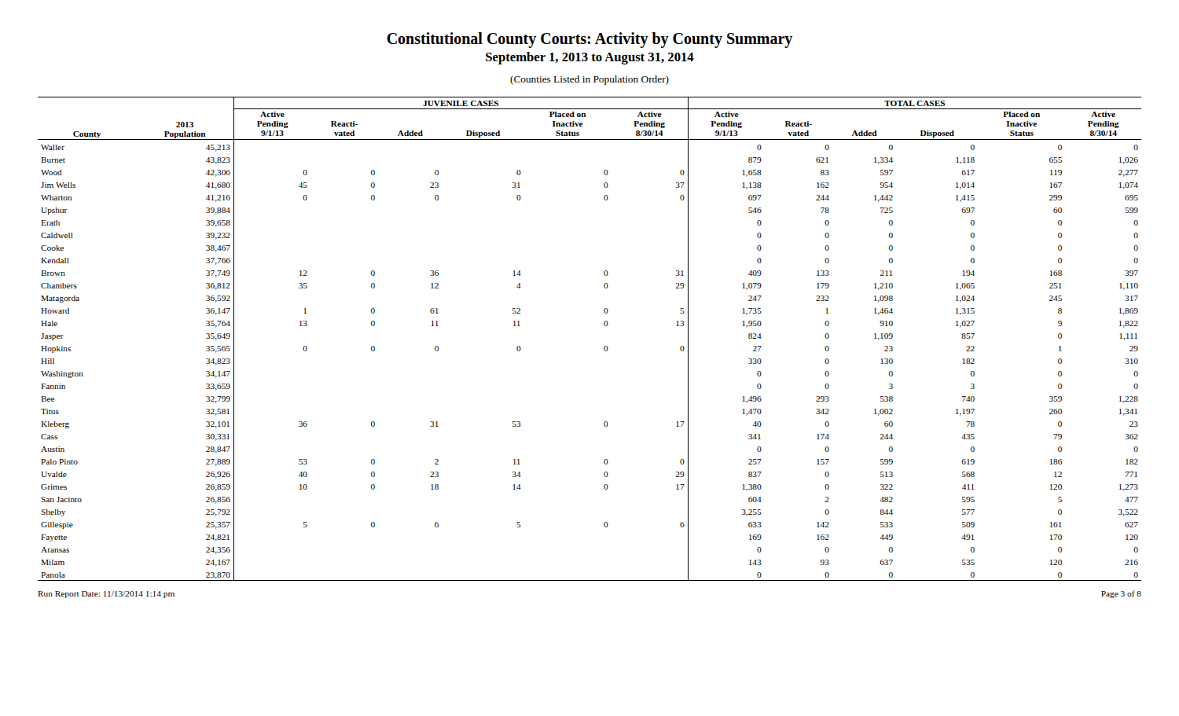Constitutional County Courts: Activity by County Summary
September 1, 2013 to August 31, 2014
(Counties Listed in Population Order)
| County | 2013 Population | JUVENILE CASES | TOTAL CASES |
| --- | --- | --- | --- |
| Active Pending 9/1/13 | Reacti- vated | Added | Disposed | Placed on Inactive Status | Active Pending 8/30/14 | Active Pending 9/1/13 | Reacti- vated | Added | Disposed | Placed on Inactive Status | Active Pending 8/30/14 |
| Waller | 45,213 | | | | | | | 0 | 0 | 0 | 0 | 0 | 0 |
| Burnet | 43,823 | | | | | | | 879 | 621 | 1,334 | 1,118 | 655 | 1,026 |
| Wood | 42,306 | 0 | 0 | 0 | 0 | 0 | 0 | 1,658 | 83 | 597 | 617 | 119 | 2,277 |
| Jim Wells | 41,680 | 45 | 0 | 23 | 31 | 0 | 37 | 1,138 | 162 | 954 | 1,014 | 167 | 1,074 |
| Wharton | 41,216 | 0 | 0 | 0 | 0 | 0 | 0 | 697 | 244 | 1,442 | 1,415 | 299 | 695 |
| Upshur | 39,884 | | | | | | | 546 | 78 | 725 | 697 | 60 | 599 |
| Erath | 39,658 | | | | | | | 0 | 0 | 0 | 0 | 0 | 0 |
| Caldwell | 39,232 | | | | | | | 0 | 0 | 0 | 0 | 0 | 0 |
| Cooke | 38,467 | | | | | | | 0 | 0 | 0 | 0 | 0 | 0 |
| Kendall | 37,766 | | | | | | | 0 | 0 | 0 | 0 | 0 | 0 |
| Brown | 37,749 | 12 | 0 | 36 | 14 | 0 | 31 | 409 | 133 | 211 | 194 | 168 | 397 |
| Chambers | 36,812 | 35 | 0 | 12 | 4 | 0 | 29 | 1,079 | 179 | 1,210 | 1,065 | 251 | 1,110 |
| Matagorda | 36,592 | | | | | | | 247 | 232 | 1,098 | 1,024 | 245 | 317 |
| Howard | 36,147 | 1 | 0 | 61 | 52 | 0 | 5 | 1,735 | 1 | 1,464 | 1,315 | 8 | 1,869 |
| Hale | 35,764 | 13 | 0 | 11 | 11 | 0 | 13 | 1,950 | 0 | 910 | 1,027 | 9 | 1,822 |
| Jasper | 35,649 | | | | | | | 824 | 0 | 1,109 | 857 | 0 | 1,111 |
| Hopkins | 35,565 | 0 | 0 | 0 | 0 | 0 | 0 | 27 | 0 | 23 | 22 | 1 | 29 |
| Hill | 34,823 | | | | | | | 330 | 0 | 130 | 182 | 0 | 310 |
| Washington | 34,147 | | | | | | | 0 | 0 | 0 | 0 | 0 | 0 |
| Fannin | 33,659 | | | | | | | 0 | 0 | 3 | 3 | 0 | 0 |
| Bee | 32,799 | | | | | | | 1,496 | 293 | 538 | 740 | 359 | 1,228 |
| Titus | 32,581 | | | | | | | 1,470 | 342 | 1,002 | 1,197 | 260 | 1,341 |
| Kleberg | 32,101 | 36 | 0 | 31 | 53 | 0 | 17 | 40 | 0 | 60 | 78 | 0 | 23 |
| Cass | 30,331 | | | | | | | 341 | 174 | 244 | 435 | 79 | 362 |
| Austin | 28,847 | | | | | | | 0 | 0 | 0 | 0 | 0 | 0 |
| Palo Pinto | 27,889 | 53 | 0 | 2 | 11 | 0 | 0 | 257 | 157 | 599 | 619 | 186 | 182 |
| Uvalde | 26,926 | 40 | 0 | 23 | 34 | 0 | 29 | 837 | 0 | 513 | 568 | 12 | 771 |
| Grimes | 26,859 | 10 | 0 | 18 | 14 | 0 | 17 | 1,380 | 0 | 322 | 411 | 120 | 1,273 |
| San Jacinto | 26,856 | | | | | | | 604 | 2 | 482 | 595 | 5 | 477 |
| Shelby | 25,792 | | | | | | | 3,255 | 0 | 844 | 577 | 0 | 3,522 |
| Gillespie | 25,357 | 5 | 0 | 6 | 5 | 0 | 6 | 633 | 142 | 533 | 509 | 161 | 627 |
| Fayette | 24,821 | | | | | | | 169 | 162 | 449 | 491 | 170 | 120 |
| Aransas | 24,356 | | | | | | | 0 | 0 | 0 | 0 | 0 | 0 |
| Milam | 24,167 | | | | | | | 143 | 93 | 637 | 535 | 120 | 216 |
| Panola | 23,870 | | | | | | | 0 | 0 | 0 | 0 | 0 | 0 |
Run Report Date: 11/13/2014 1:14 pm Page 3 of 8